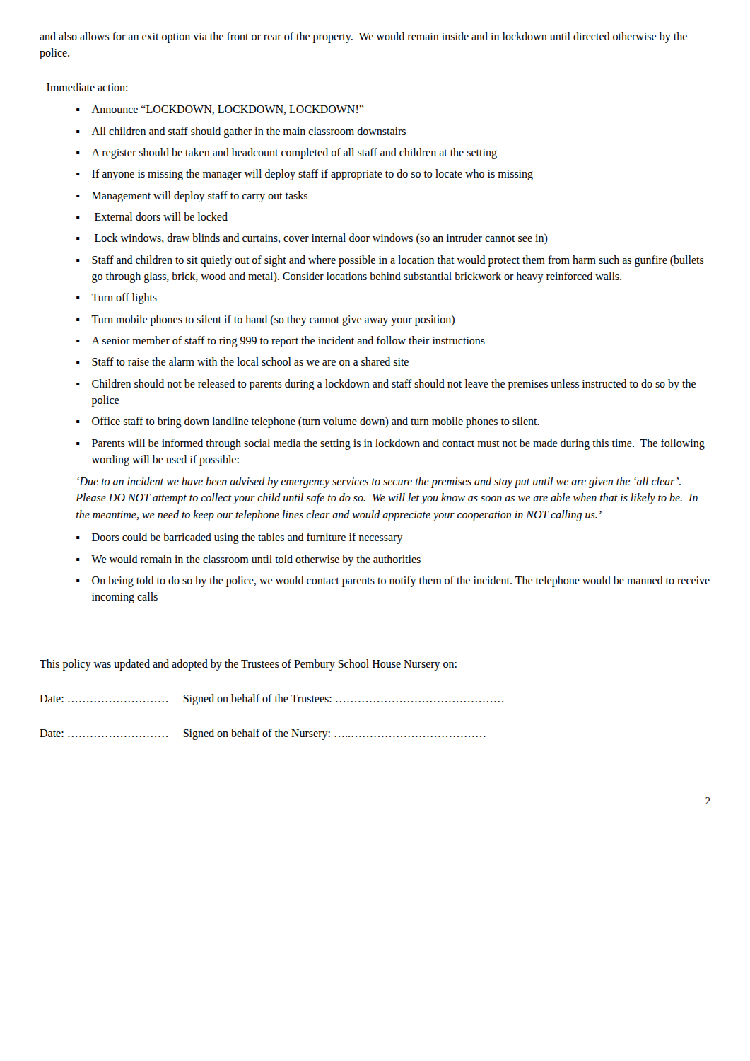and also allows for an exit option via the front or rear of the property. We would remain inside and in lockdown until directed otherwise by the police.
Immediate action:
Announce “LOCKDOWN, LOCKDOWN, LOCKDOWN!”
All children and staff should gather in the main classroom downstairs
A register should be taken and headcount completed of all staff and children at the setting
If anyone is missing the manager will deploy staff if appropriate to do so to locate who is missing
Management will deploy staff to carry out tasks
External doors will be locked
Lock windows, draw blinds and curtains, cover internal door windows (so an intruder cannot see in)
Staff and children to sit quietly out of sight and where possible in a location that would protect them from harm such as gunfire (bullets go through glass, brick, wood and metal). Consider locations behind substantial brickwork or heavy reinforced walls.
Turn off lights
Turn mobile phones to silent if to hand (so they cannot give away your position)
A senior member of staff to ring 999 to report the incident and follow their instructions
Staff to raise the alarm with the local school as we are on a shared site
Children should not be released to parents during a lockdown and staff should not leave the premises unless instructed to do so by the police
Office staff to bring down landline telephone (turn volume down) and turn mobile phones to silent.
Parents will be informed through social media the setting is in lockdown and contact must not be made during this time. The following wording will be used if possible:
‘Due to an incident we have been advised by emergency services to secure the premises and stay put until we are given the ‘all clear’. Please DO NOT attempt to collect your child until safe to do so. We will let you know as soon as we are able when that is likely to be. In the meantime, we need to keep our telephone lines clear and would appreciate your cooperation in NOT calling us.’
Doors could be barricaded using the tables and furniture if necessary
We would remain in the classroom until told otherwise by the authorities
On being told to do so by the police, we would contact parents to notify them of the incident. The telephone would be manned to receive incoming calls
This policy was updated and adopted by the Trustees of Pembury School House Nursery on:
Date: ……………………… Signed on behalf of the Trustees: ………………………………………
Date: ……………………… Signed on behalf of the Nursery: …..………………………………
2